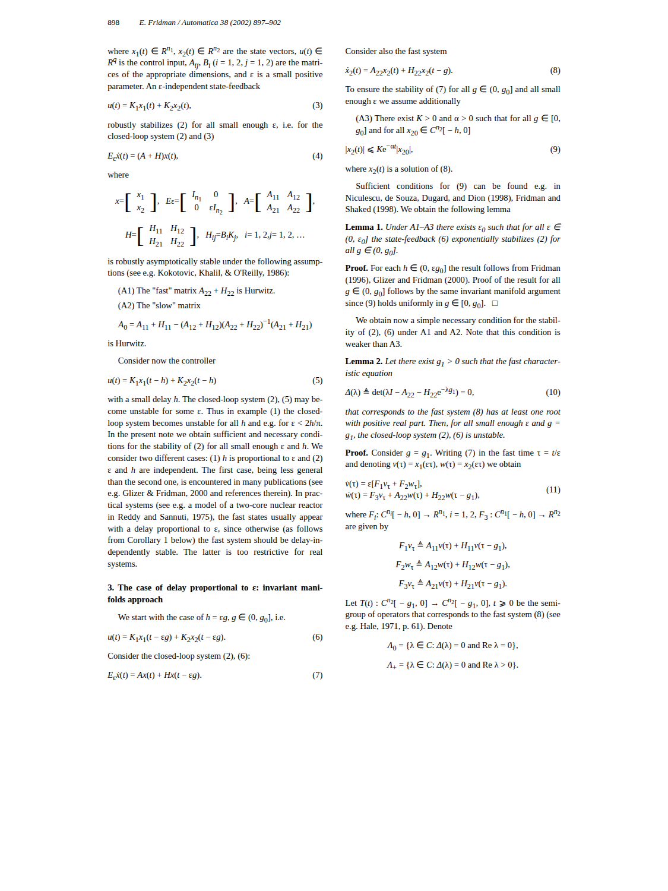898 E. Fridman / Automatica 38 (2002) 897–902
where x1(t) ∈ Rn1, x2(t) ∈ Rn2 are the state vectors, u(t) ∈ Rq is the control input, Aij, Bi (i = 1, 2, j = 1, 2) are the matrices of the appropriate dimensions, and ε is a small positive parameter. An ε-independent state-feedback
u(t) = K1x1(t) + K2x2(t), (3)
robustly stabilizes (2) for all small enough ε, i.e. for the closed-loop system (2) and (3)
Eεẋ(t) = (A + H)x(t), (4)
where
x = [
| x 1 |
| x 2 |
] , Eε = [
| I n 1 | 0 |
| 0 | ε I n 2 |
] , A = [
| A 11 | A 12 |
| A 21 | A 22 |
] ,
H = [
| H 11 | H 12 |
| H 21 | H 22 |
] , Hij = BiKj, i = 1, 2, j = 1, 2, …
is robustly asymptotically stable under the following assumptions (see e.g. Kokotovic, Khalil, & O'Reilly, 1986):
(A1) The "fast" matrix A22 + H22 is Hurwitz.
(A2) The "slow" matrix
A0 = A11 + H11 − (A12 + H12)(A22 + H22)−1(A21 + H21)
is Hurwitz.
Consider now the controller
u(t) = K1x1(t − h) + K2x2(t − h) (5)
with a small delay h. The closed-loop system (2), (5) may become unstable for some ε. Thus in example (1) the closed-loop system becomes unstable for all h and e.g. for ε < 2h/π. In the present note we obtain sufficient and necessary conditions for the stability of (2) for all small enough ε and h. We consider two different cases: (1) h is proportional to ε and (2) ε and h are independent. The first case, being less general than the second one, is encountered in many publications (see e.g. Glizer & Fridman, 2000 and references therein). In practical systems (see e.g. a model of a two-core nuclear reactor in Reddy and Sannuti, 1975), the fast states usually appear with a delay proportional to ε, since otherwise (as follows from Corollary 1 below) the fast system should be delay-independently stable. The latter is too restrictive for real systems.
3. The case of delay proportional to ε: invariant manifolds approach
We start with the case of h = εg, g ∈ (0, g0], i.e.
u(t) = K1x1(t − εg) + K2x2(t − εg). (6)
Consider the closed-loop system (2), (6):
Eεẋ(t) = Ax(t) + Hx(t − εg). (7)
Consider also the fast system
ẋ2(t) = A22x2(t) + H22x2(t − g). (8)
To ensure the stability of (7) for all g ∈ (0, g0] and all small enough ε we assume additionally
(A3) There exist K > 0 and α > 0 such that for all g ∈ [0, g0] and for all x20 ∈ Cn2[ − h, 0]
|x2(t)| ⩽ Ke−αt|x20|, (9)
where x2(t) is a solution of (8).
Sufficient conditions for (9) can be found e.g. in Niculescu, de Souza, Dugard, and Dion (1998), Fridman and Shaked (1998). We obtain the following lemma
Lemma 1. Under A1–A3 there exists ε0 such that for all ε ∈ (0, ε0] the state-feedback (6) exponentially stabilizes (2) for all g ∈ (0, g0].
Proof. For each h ∈ (0, εg0] the result follows from Fridman (1996), Glizer and Fridman (2000). Proof of the result for all g ∈ (0, g0] follows by the same invariant manifold argument since (9) holds uniformly in g ∈ [0, g0]. □
We obtain now a simple necessary condition for the stability of (2), (6) under A1 and A2. Note that this condition is weaker than A3.
Lemma 2. Let there exist g1 > 0 such that the fast characteristic equation
Δ(λ) ≜ det(λI − A22 − H22e−λg1) = 0, (10)
that corresponds to the fast system (8) has at least one root with positive real part. Then, for all small enough ε and g = g1, the closed-loop system (2), (6) is unstable.
Proof. Consider g = g1. Writing (7) in the fast time τ = t/ε and denoting v(τ) = x1(ετ), w(τ) = x2(ετ) we obtain
v̇(τ) = ε[F1vτ + F2wτ],
ẇ(τ) = F3vτ + A22w(τ) + H22w(τ − g1), (11)
where Fi: Cni[ − h, 0] → Rn1, i = 1, 2, F3 : Cn1[ − h, 0] → Rn2 are given by
F1vτ ≜ A11v(τ) + H11v(τ − g1),
F2wτ ≜ A12w(τ) + H12w(τ − g1),
F3vτ ≜ A21v(τ) + H21v(τ − g1).
Let T(t) : Cn2[ − g1, 0] → Cn2[ − g1, 0], t ⩾ 0 be the semi-group of operators that corresponds to the fast system (8) (see e.g. Hale, 1971, p. 61). Denote
Λ0 = {λ ∈ C: Δ(λ) = 0 and Re λ = 0},
Λ+ = {λ ∈ C: Δ(λ) = 0 and Re λ > 0}.